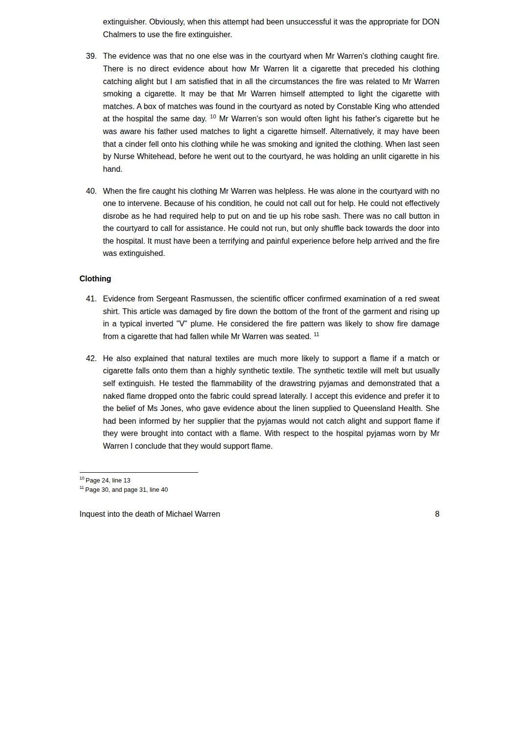extinguisher. Obviously, when this attempt had been unsuccessful it was the appropriate for DON Chalmers to use the fire extinguisher.
The evidence was that no one else was in the courtyard when Mr Warren's clothing caught fire. There is no direct evidence about how Mr Warren lit a cigarette that preceded his clothing catching alight but I am satisfied that in all the circumstances the fire was related to Mr Warren smoking a cigarette. It may be that Mr Warren himself attempted to light the cigarette with matches. A box of matches was found in the courtyard as noted by Constable King who attended at the hospital the same day. 10 Mr Warren's son would often light his father's cigarette but he was aware his father used matches to light a cigarette himself. Alternatively, it may have been that a cinder fell onto his clothing while he was smoking and ignited the clothing. When last seen by Nurse Whitehead, before he went out to the courtyard, he was holding an unlit cigarette in his hand.
When the fire caught his clothing Mr Warren was helpless. He was alone in the courtyard with no one to intervene. Because of his condition, he could not call out for help. He could not effectively disrobe as he had required help to put on and tie up his robe sash. There was no call button in the courtyard to call for assistance. He could not run, but only shuffle back towards the door into the hospital. It must have been a terrifying and painful experience before help arrived and the fire was extinguished.
Clothing
Evidence from Sergeant Rasmussen, the scientific officer confirmed examination of a red sweat shirt. This article was damaged by fire down the bottom of the front of the garment and rising up in a typical inverted "V" plume. He considered the fire pattern was likely to show fire damage from a cigarette that had fallen while Mr Warren was seated. 11
He also explained that natural textiles are much more likely to support a flame if a match or cigarette falls onto them than a highly synthetic textile. The synthetic textile will melt but usually self extinguish. He tested the flammability of the drawstring pyjamas and demonstrated that a naked flame dropped onto the fabric could spread laterally. I accept this evidence and prefer it to the belief of Ms Jones, who gave evidence about the linen supplied to Queensland Health. She had been informed by her supplier that the pyjamas would not catch alight and support flame if they were brought into contact with a flame. With respect to the hospital pyjamas worn by Mr Warren I conclude that they would support flame.
10Page 24, line 13
11Page 30, and page 31, line 40
Inquest into the death of Michael Warren 8